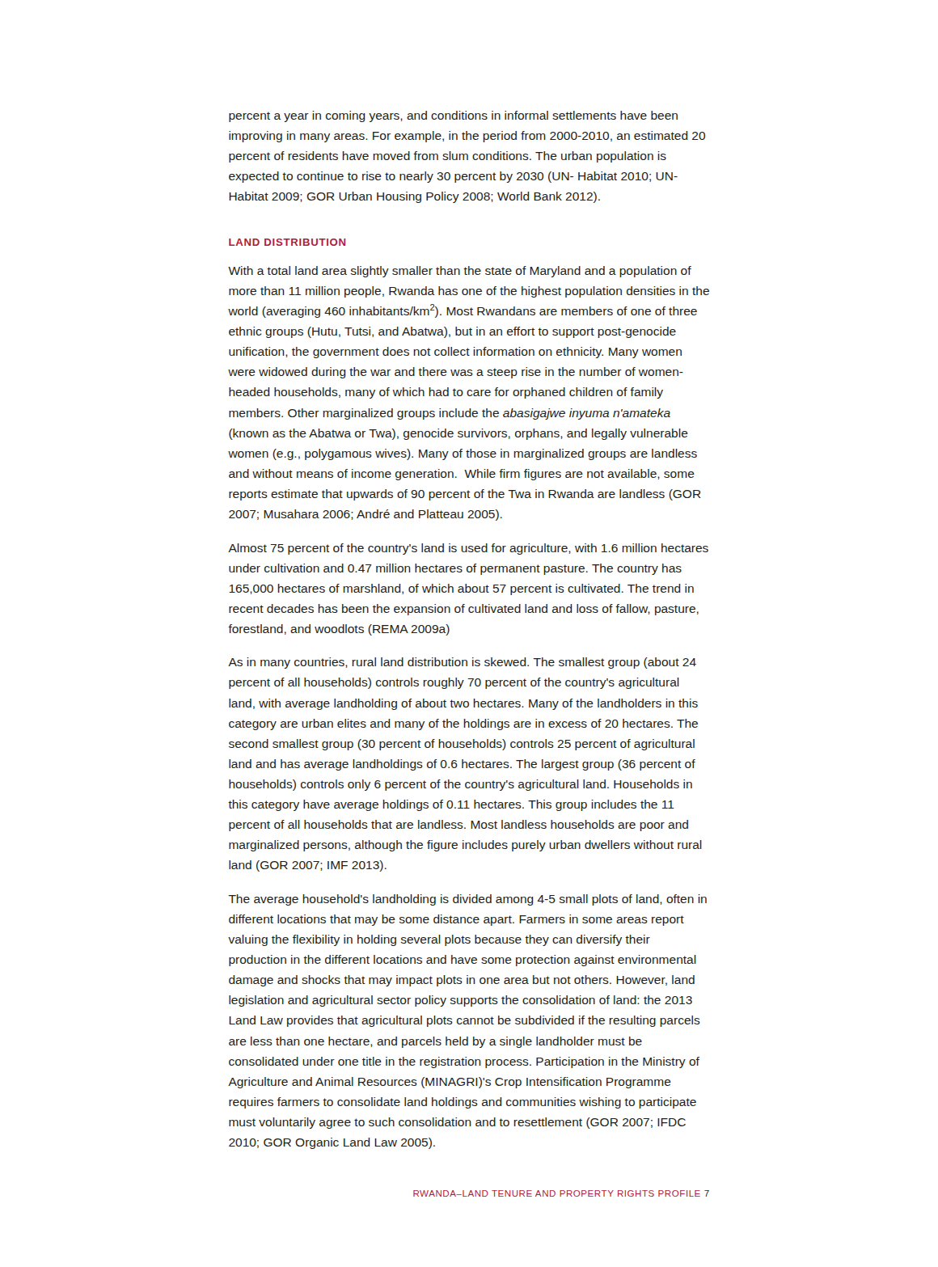percent a year in coming years, and conditions in informal settlements have been improving in many areas. For example, in the period from 2000-2010, an estimated 20 percent of residents have moved from slum conditions. The urban population is expected to continue to rise to nearly 30 percent by 2030 (UN- Habitat 2010; UN-Habitat 2009; GOR Urban Housing Policy 2008; World Bank 2012).
Land Distribution
With a total land area slightly smaller than the state of Maryland and a population of more than 11 million people, Rwanda has one of the highest population densities in the world (averaging 460 inhabitants/km2). Most Rwandans are members of one of three ethnic groups (Hutu, Tutsi, and Abatwa), but in an effort to support post-genocide unification, the government does not collect information on ethnicity. Many women were widowed during the war and there was a steep rise in the number of women-headed households, many of which had to care for orphaned children of family members. Other marginalized groups include the abasigajwe inyuma n'amateka (known as the Abatwa or Twa), genocide survivors, orphans, and legally vulnerable women (e.g., polygamous wives). Many of those in marginalized groups are landless and without means of income generation. While firm figures are not available, some reports estimate that upwards of 90 percent of the Twa in Rwanda are landless (GOR 2007; Musahara 2006; André and Platteau 2005).
Almost 75 percent of the country's land is used for agriculture, with 1.6 million hectares under cultivation and 0.47 million hectares of permanent pasture. The country has 165,000 hectares of marshland, of which about 57 percent is cultivated. The trend in recent decades has been the expansion of cultivated land and loss of fallow, pasture, forestland, and woodlots (REMA 2009a)
As in many countries, rural land distribution is skewed. The smallest group (about 24 percent of all households) controls roughly 70 percent of the country's agricultural land, with average landholding of about two hectares. Many of the landholders in this category are urban elites and many of the holdings are in excess of 20 hectares. The second smallest group (30 percent of households) controls 25 percent of agricultural land and has average landholdings of 0.6 hectares. The largest group (36 percent of households) controls only 6 percent of the country's agricultural land. Households in this category have average holdings of 0.11 hectares. This group includes the 11 percent of all households that are landless. Most landless households are poor and marginalized persons, although the figure includes purely urban dwellers without rural land (GOR 2007; IMF 2013).
The average household's landholding is divided among 4-5 small plots of land, often in different locations that may be some distance apart. Farmers in some areas report valuing the flexibility in holding several plots because they can diversify their production in the different locations and have some protection against environmental damage and shocks that may impact plots in one area but not others. However, land legislation and agricultural sector policy supports the consolidation of land: the 2013 Land Law provides that agricultural plots cannot be subdivided if the resulting parcels are less than one hectare, and parcels held by a single landholder must be consolidated under one title in the registration process. Participation in the Ministry of Agriculture and Animal Resources (MINAGRI)'s Crop Intensification Programme requires farmers to consolidate land holdings and communities wishing to participate must voluntarily agree to such consolidation and to resettlement (GOR 2007; IFDC 2010; GOR Organic Land Law 2005).
Rwanda–Land Tenure and Property Rights Profile 7